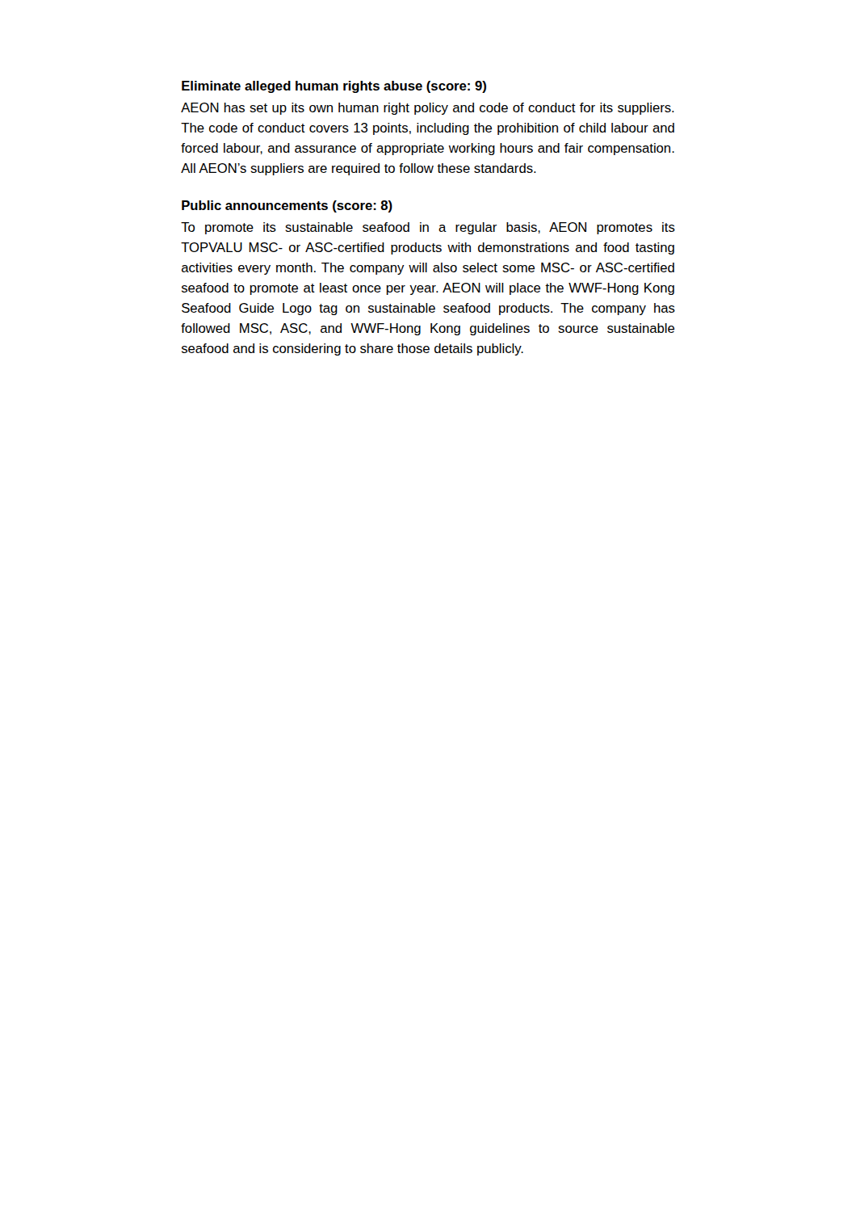Eliminate alleged human rights abuse (score: 9)
AEON has set up its own human right policy and code of conduct for its suppliers. The code of conduct covers 13 points, including the prohibition of child labour and forced labour, and assurance of appropriate working hours and fair compensation. All AEON’s suppliers are required to follow these standards.
Public announcements (score: 8)
To promote its sustainable seafood in a regular basis, AEON promotes its TOPVALU MSC- or ASC-certified products with demonstrations and food tasting activities every month. The company will also select some MSC- or ASC-certified seafood to promote at least once per year. AEON will place the WWF-Hong Kong Seafood Guide Logo tag on sustainable seafood products. The company has followed MSC, ASC, and WWF-Hong Kong guidelines to source sustainable seafood and is considering to share those details publicly.